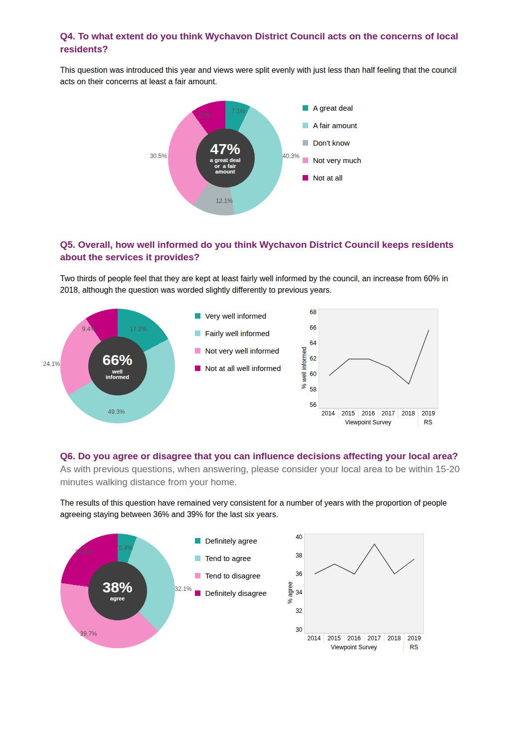Q4. To what extent do you think Wychavon District Council acts on the concerns of local residents?
This question was introduced this year and views were split evenly with just less than half feeling that the council acts on their concerns at least a fair amount.
47% a great deal
or a fair
amount
7.1% 40.3% 12.1% 30.5% 10%
A great deal
A fair amount
Don't know
Not very much
Not at all
Q5. Overall, how well informed do you think Wychavon District Council keeps residents about the services it provides?
Two thirds of people feel that they are kept at least fairly well informed by the council, an increase from 60% in 2018, although the question was worded slightly differently to previous years.
66% well
informed
17.2% 49.3% 24.1% 9.4%
Very well informed
Fairly well informed
Not very well informed
Not at all well informed
% well informed
68
66
64
62
60
58
56
2014
2015
2016
2017
2018
2019
Viewpoint Survey
RS
Q6. Do you agree or disagree that you can influence decisions affecting your local area? As with previous questions, when answering, please consider your local area to be within 15-20 minutes walking distance from your home.
The results of this question have remained very consistent for a number of years with the proportion of people agreeing staying between 36% and 39% for the last six years.
38% agree
5.4% 32.1% 39.7% 22.8%
Definitely agree
Tend to agree
Tend to disagree
Definitely disagree
% agree
40
38
36
34
32
30
2014
2015
2016
2017
2018
2019
Viewpoint Survey
RS